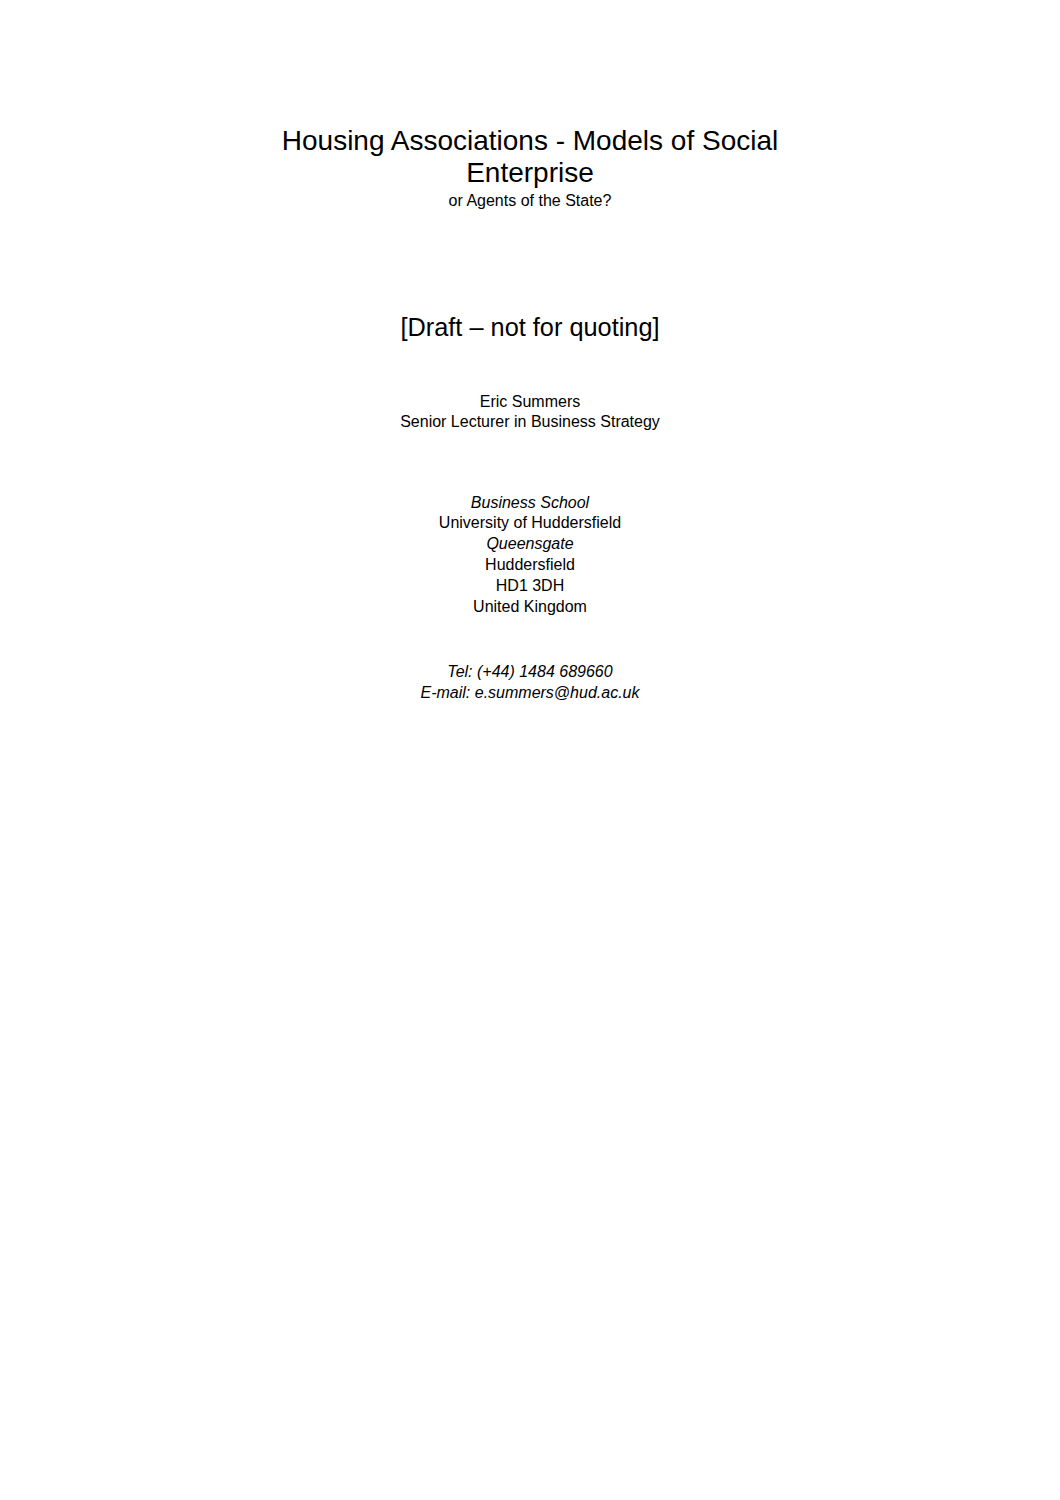Housing Associations - Models of Social Enterprise
or Agents of the State?
[Draft – not for quoting]
Eric Summers
Senior Lecturer in Business Strategy
Business School
University of Huddersfield
Queensgate
Huddersfield
HD1 3DH
United Kingdom
Tel: (+44) 1484 689660
E-mail: e.summers@hud.ac.uk